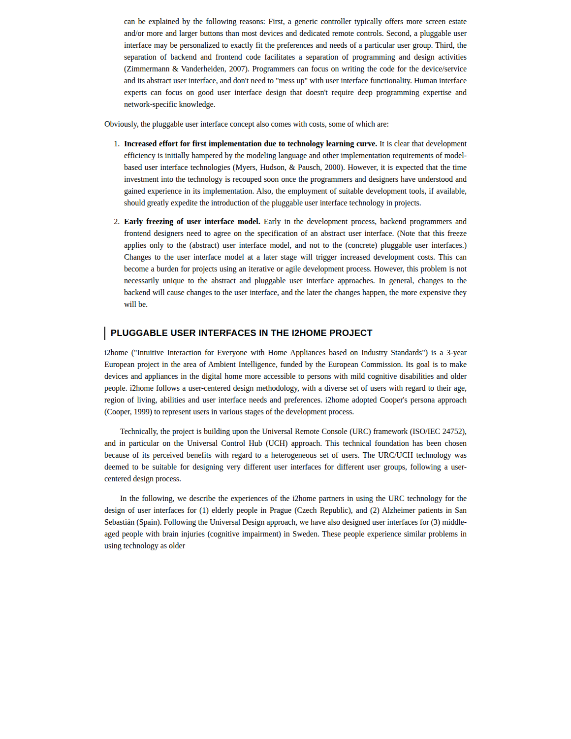can be explained by the following reasons: First, a generic controller typically offers more screen estate and/or more and larger buttons than most devices and dedicated remote controls. Second, a pluggable user interface may be personalized to exactly fit the preferences and needs of a particular user group. Third, the separation of backend and frontend code facilitates a separation of programming and design activities (Zimmermann & Vanderheiden, 2007). Programmers can focus on writing the code for the device/service and its abstract user interface, and don't need to "mess up" with user interface functionality. Human interface experts can focus on good user interface design that doesn't require deep programming expertise and network-specific knowledge.
Obviously, the pluggable user interface concept also comes with costs, some of which are:
Increased effort for first implementation due to technology learning curve. It is clear that development efficiency is initially hampered by the modeling language and other implementation requirements of model-based user interface technologies (Myers, Hudson, & Pausch, 2000). However, it is expected that the time investment into the technology is recouped soon once the programmers and designers have understood and gained experience in its implementation. Also, the employment of suitable development tools, if available, should greatly expedite the introduction of the pluggable user interface technology in projects.
Early freezing of user interface model. Early in the development process, backend programmers and frontend designers need to agree on the specification of an abstract user interface. (Note that this freeze applies only to the (abstract) user interface model, and not to the (concrete) pluggable user interfaces.) Changes to the user interface model at a later stage will trigger increased development costs. This can become a burden for projects using an iterative or agile development process. However, this problem is not necessarily unique to the abstract and pluggable user interface approaches. In general, changes to the backend will cause changes to the user interface, and the later the changes happen, the more expensive they will be.
Pluggable User Interfaces in the i2home Project
i2home ("Intuitive Interaction for Everyone with Home Appliances based on Industry Standards") is a 3-year European project in the area of Ambient Intelligence, funded by the European Commission. Its goal is to make devices and appliances in the digital home more accessible to persons with mild cognitive disabilities and older people. i2home follows a user-centered design methodology, with a diverse set of users with regard to their age, region of living, abilities and user interface needs and preferences. i2home adopted Cooper's persona approach (Cooper, 1999) to represent users in various stages of the development process.
Technically, the project is building upon the Universal Remote Console (URC) framework (ISO/IEC 24752), and in particular on the Universal Control Hub (UCH) approach. This technical foundation has been chosen because of its perceived benefits with regard to a heterogeneous set of users. The URC/UCH technology was deemed to be suitable for designing very different user interfaces for different user groups, following a user-centered design process.
In the following, we describe the experiences of the i2home partners in using the URC technology for the design of user interfaces for (1) elderly people in Prague (Czech Republic), and (2) Alzheimer patients in San Sebastián (Spain). Following the Universal Design approach, we have also designed user interfaces for (3) middle-aged people with brain injuries (cognitive impairment) in Sweden. These people experience similar problems in using technology as older